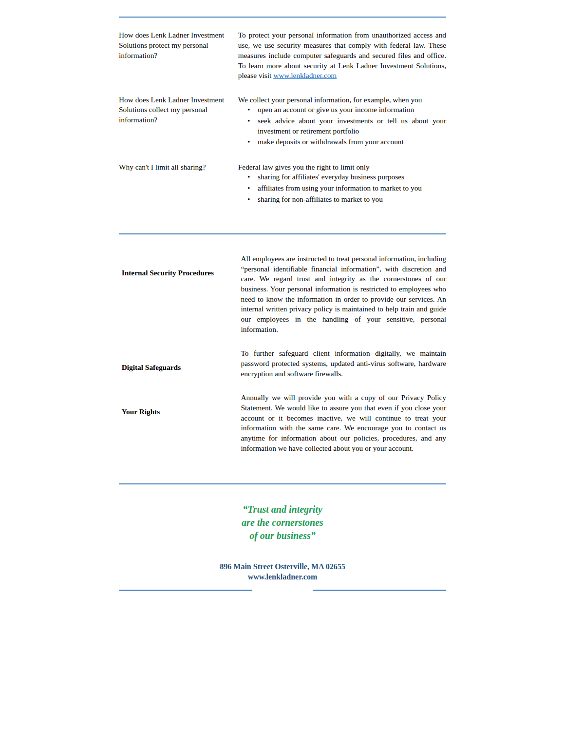| How does Lenk Ladner Investment Solutions protect my personal information? | To protect your personal information from unauthorized access and use, we use security measures that comply with federal law. These measures include computer safeguards and secured files and office. To learn more about security at Lenk Ladner Investment Solutions, please visit www.lenkladner.com |
| How does Lenk Ladner Investment Solutions collect my personal information? | We collect your personal information, for example, when you open an account or give us your income information seek advice about your investments or tell us about your investment or retirement portfolio make deposits or withdrawals from your account |
| Why can't I limit all sharing? | Federal law gives you the right to limit only sharing for affiliates' everyday business purposes affiliates from using your information to market to you sharing for non-affiliates to market to you |
| Internal Security Procedures | All employees are instructed to treat personal information, including “personal identifiable financial information”, with discretion and care. We regard trust and integrity as the cornerstones of our business. Your personal information is restricted to employees who need to know the information in order to provide our services. An internal written privacy policy is maintained to help train and guide our employees in the handling of your sensitive, personal information. |
| Digital Safeguards | To further safeguard client information digitally, we maintain password protected systems, updated anti-virus software, hardware encryption and software firewalls. |
| Your Rights | Annually we will provide you with a copy of our Privacy Policy Statement. We would like to assure you that even if you close your account or it becomes inactive, we will continue to treat your information with the same care. We encourage you to contact us anytime for information about our policies, procedures, and any information we have collected about you or your account. |
“Trust and integrity
are the cornerstones
of our business”
896 Main Street Osterville, MA 02655
www.lenkladner.com